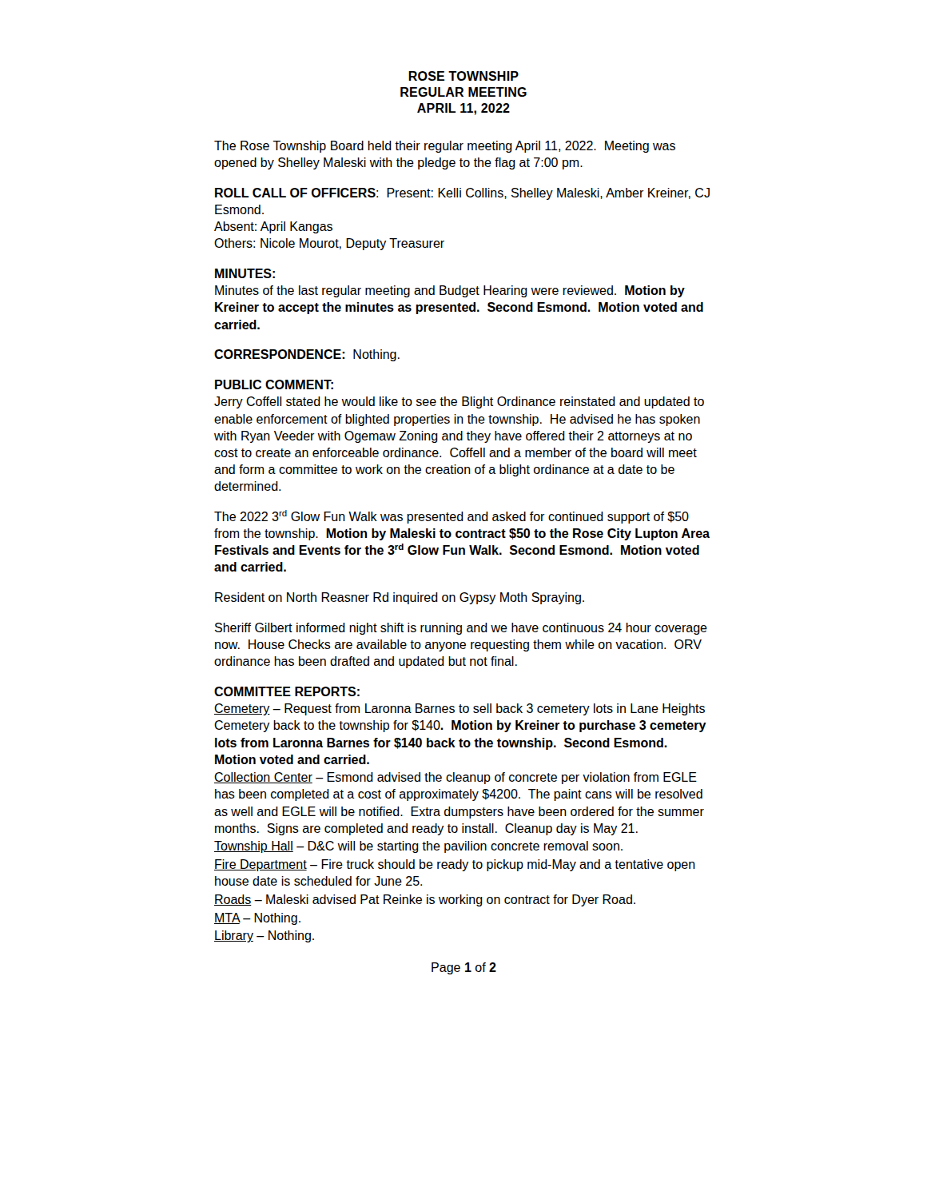ROSE TOWNSHIP
REGULAR MEETING
APRIL 11, 2022
The Rose Township Board held their regular meeting April 11, 2022. Meeting was opened by Shelley Maleski with the pledge to the flag at 7:00 pm.
ROLL CALL OF OFFICERS: Present: Kelli Collins, Shelley Maleski, Amber Kreiner, CJ Esmond.
Absent: April Kangas
Others: Nicole Mourot, Deputy Treasurer
MINUTES:
Minutes of the last regular meeting and Budget Hearing were reviewed. Motion by Kreiner to accept the minutes as presented. Second Esmond. Motion voted and carried.
CORRESPONDENCE: Nothing.
PUBLIC COMMENT:
Jerry Coffell stated he would like to see the Blight Ordinance reinstated and updated to enable enforcement of blighted properties in the township. He advised he has spoken with Ryan Veeder with Ogemaw Zoning and they have offered their 2 attorneys at no cost to create an enforceable ordinance. Coffell and a member of the board will meet and form a committee to work on the creation of a blight ordinance at a date to be determined.
The 2022 3rd Glow Fun Walk was presented and asked for continued support of $50 from the township. Motion by Maleski to contract $50 to the Rose City Lupton Area Festivals and Events for the 3rd Glow Fun Walk. Second Esmond. Motion voted and carried.
Resident on North Reasner Rd inquired on Gypsy Moth Spraying.
Sheriff Gilbert informed night shift is running and we have continuous 24 hour coverage now. House Checks are available to anyone requesting them while on vacation. ORV ordinance has been drafted and updated but not final.
COMMITTEE REPORTS:
Cemetery – Request from Laronna Barnes to sell back 3 cemetery lots in Lane Heights Cemetery back to the township for $140. Motion by Kreiner to purchase 3 cemetery lots from Laronna Barnes for $140 back to the township. Second Esmond. Motion voted and carried.
Collection Center – Esmond advised the cleanup of concrete per violation from EGLE has been completed at a cost of approximately $4200. The paint cans will be resolved as well and EGLE will be notified. Extra dumpsters have been ordered for the summer months. Signs are completed and ready to install. Cleanup day is May 21.
Township Hall – D&C will be starting the pavilion concrete removal soon.
Fire Department – Fire truck should be ready to pickup mid-May and a tentative open house date is scheduled for June 25.
Roads – Maleski advised Pat Reinke is working on contract for Dyer Road.
MTA – Nothing.
Library – Nothing.
Page 1 of 2